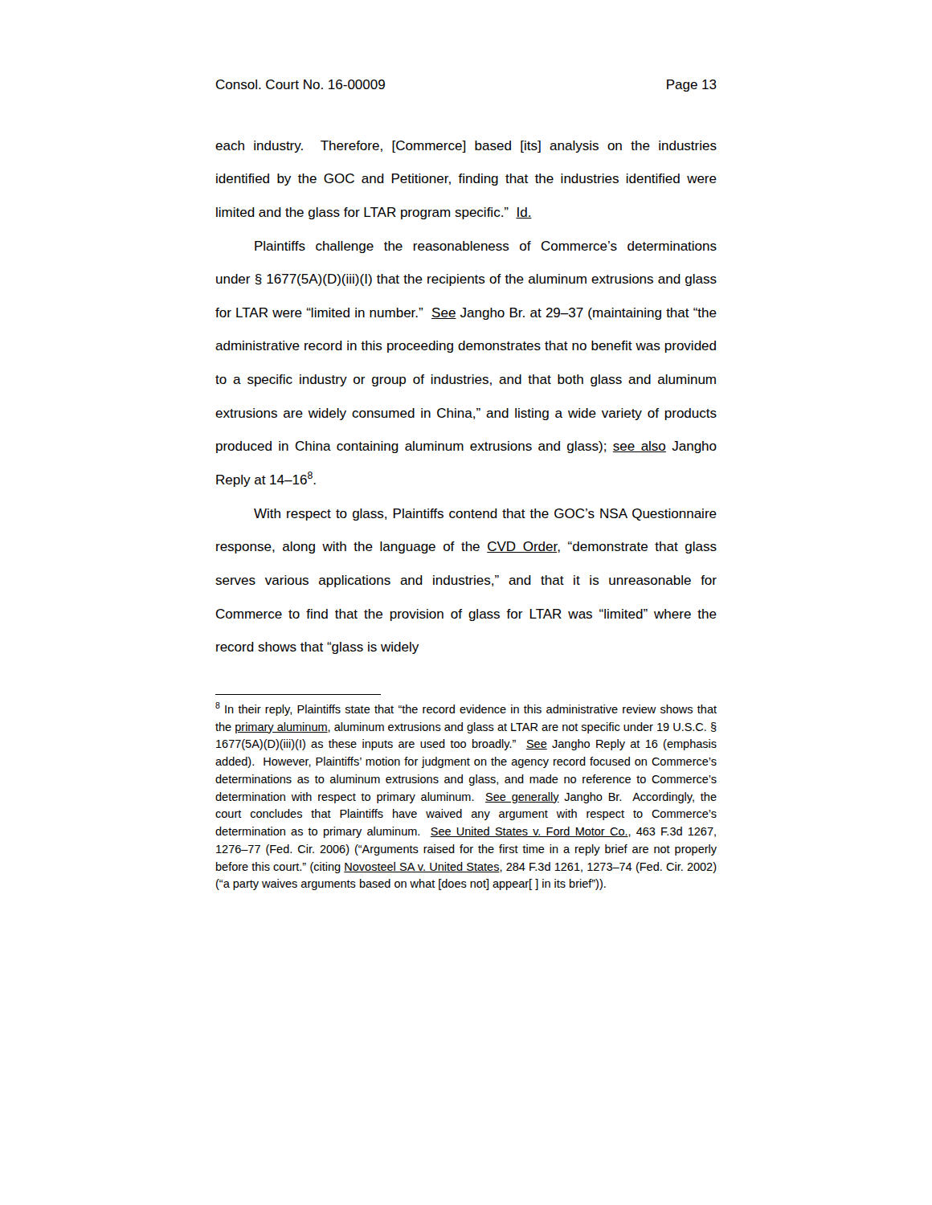Consol. Court No. 16-00009
Page 13
each industry. Therefore, [Commerce] based [its] analysis on the industries identified by the GOC and Petitioner, finding that the industries identified were limited and the glass for LTAR program specific.” Id.
Plaintiffs challenge the reasonableness of Commerce’s determinations under § 1677(5A)(D)(iii)(I) that the recipients of the aluminum extrusions and glass for LTAR were “limited in number.” See Jangho Br. at 29–37 (maintaining that “the administrative record in this proceeding demonstrates that no benefit was provided to a specific industry or group of industries, and that both glass and aluminum extrusions are widely consumed in China,” and listing a wide variety of products produced in China containing aluminum extrusions and glass); see also Jangho Reply at 14–168.
With respect to glass, Plaintiffs contend that the GOC’s NSA Questionnaire response, along with the language of the CVD Order, “demonstrate that glass serves various applications and industries,” and that it is unreasonable for Commerce to find that the provision of glass for LTAR was “limited” where the record shows that “glass is widely
8 In their reply, Plaintiffs state that “the record evidence in this administrative review shows that the primary aluminum, aluminum extrusions and glass at LTAR are not specific under 19 U.S.C. § 1677(5A)(D)(iii)(I) as these inputs are used too broadly.” See Jangho Reply at 16 (emphasis added). However, Plaintiffs’ motion for judgment on the agency record focused on Commerce’s determinations as to aluminum extrusions and glass, and made no reference to Commerce’s determination with respect to primary aluminum. See generally Jangho Br. Accordingly, the court concludes that Plaintiffs have waived any argument with respect to Commerce’s determination as to primary aluminum. See United States v. Ford Motor Co., 463 F.3d 1267, 1276–77 (Fed. Cir. 2006) (“Arguments raised for the first time in a reply brief are not properly before this court.” (citing Novosteel SA v. United States, 284 F.3d 1261, 1273–74 (Fed. Cir. 2002) (“a party waives arguments based on what [does not] appear[ ] in its brief”)).